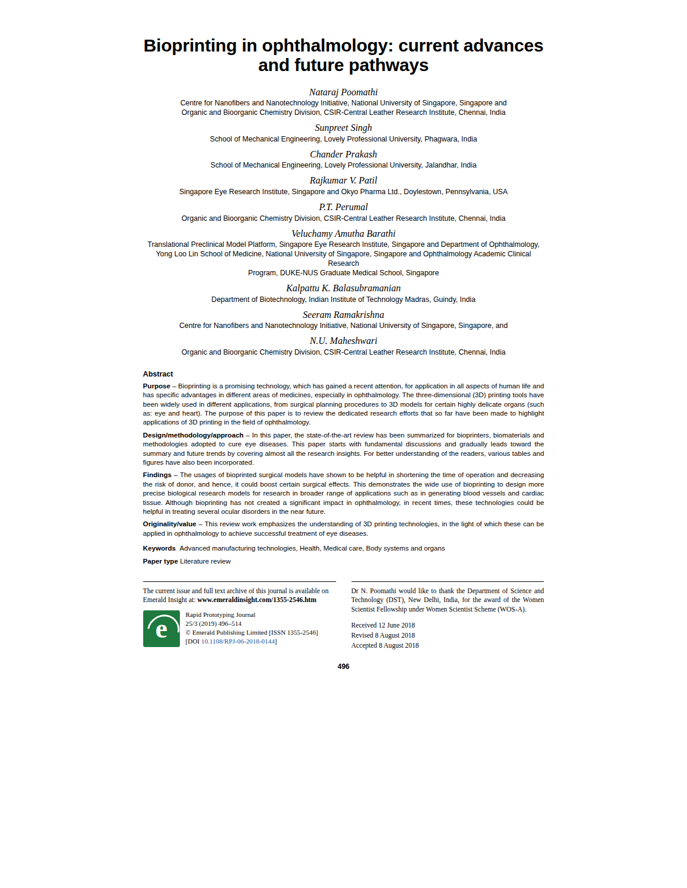Bioprinting in ophthalmology: current advances
and future pathways
Nataraj Poomathi
Centre for Nanofibers and Nanotechnology Initiative, National University of Singapore, Singapore and
Organic and Bioorganic Chemistry Division, CSIR-Central Leather Research Institute, Chennai, India
Sunpreet Singh
School of Mechanical Engineering, Lovely Professional University, Phagwara, India
Chander Prakash
School of Mechanical Engineering, Lovely Professional University, Jalandhar, India
Rajkumar V. Patil
Singapore Eye Research Institute, Singapore and Okyo Pharma Ltd., Doylestown, Pennsylvania, USA
P.T. Perumal
Organic and Bioorganic Chemistry Division, CSIR-Central Leather Research Institute, Chennai, India
Veluchamy Amutha Barathi
Translational Preclinical Model Platform, Singapore Eye Research Institute, Singapore and Department of Ophthalmology,
Yong Loo Lin School of Medicine, National University of Singapore, Singapore and Ophthalmology Academic Clinical Research
Program, DUKE-NUS Graduate Medical School, Singapore
Kalpattu K. Balasubramanian
Department of Biotechnology, Indian Institute of Technology Madras, Guindy, India
Seeram Ramakrishna
Centre for Nanofibers and Nanotechnology Initiative, National University of Singapore, Singapore, and
N.U. Maheshwari
Organic and Bioorganic Chemistry Division, CSIR-Central Leather Research Institute, Chennai, India
Abstract
Purpose – Bioprinting is a promising technology, which has gained a recent attention, for application in all aspects of human life and has specific advantages in different areas of medicines, especially in ophthalmology. The three-dimensional (3D) printing tools have been widely used in different applications, from surgical planning procedures to 3D models for certain highly delicate organs (such as: eye and heart). The purpose of this paper is to review the dedicated research efforts that so far have been made to highlight applications of 3D printing in the field of ophthalmology.
Design/methodology/approach – In this paper, the state-of-the-art review has been summarized for bioprinters, biomaterials and methodologies adopted to cure eye diseases. This paper starts with fundamental discussions and gradually leads toward the summary and future trends by covering almost all the research insights. For better understanding of the readers, various tables and figures have also been incorporated.
Findings – The usages of bioprinted surgical models have shown to be helpful in shortening the time of operation and decreasing the risk of donor, and hence, it could boost certain surgical effects. This demonstrates the wide use of bioprinting to design more precise biological research models for research in broader range of applications such as in generating blood vessels and cardiac tissue. Although bioprinting has not created a significant impact in ophthalmology, in recent times, these technologies could be helpful in treating several ocular disorders in the near future.
Originality/value – This review work emphasizes the understanding of 3D printing technologies, in the light of which these can be applied in ophthalmology to achieve successful treatment of eye diseases.
Keywords Advanced manufacturing technologies, Health, Medical care, Body systems and organs
Paper type Literature review
The current issue and full text archive of this journal is available on
Emerald Insight at: www.emeraldinsight.com/1355-2546.htm
e
Rapid Prototyping Journal
25/3 (2019) 496–514
© Emerald Publishing Limited [ISSN 1355-2546]
[DOI 10.1108/RPJ-06-2018-0144]
Dr N. Poomathi would like to thank the Department of Science and Technology (DST), New Delhi, India, for the award of the Women Scientist Fellowship under Women Scientist Scheme (WOS-A).
Received 12 June 2018
Revised 8 August 2018
Accepted 8 August 2018
496